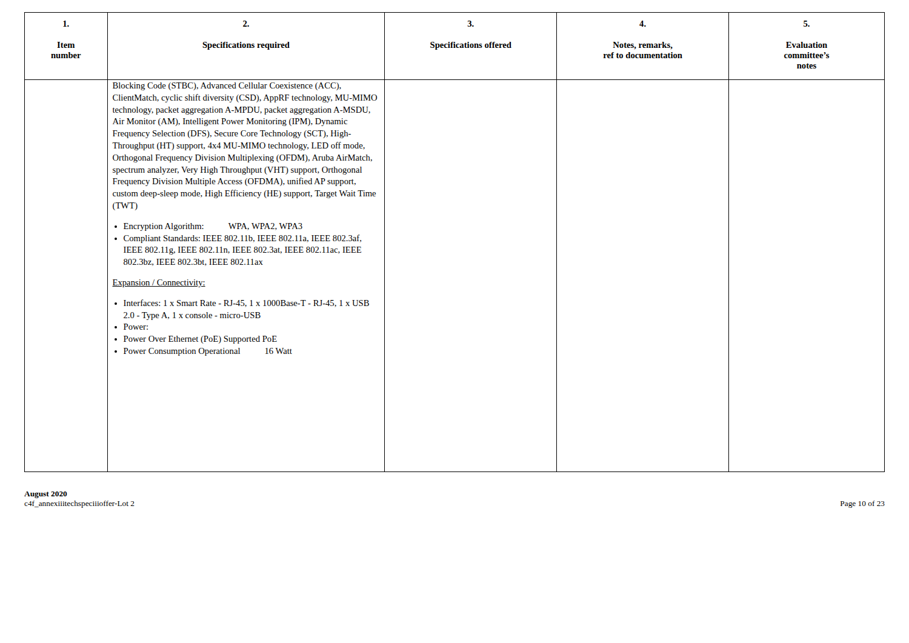| 1. Item number | 2. Specifications required | 3. Specifications offered | 4. Notes, remarks, ref to documentation | 5. Evaluation committee’s notes |
| --- | --- | --- | --- | --- |
| | Blocking Code (STBC), Advanced Cellular Coexistence (ACC), ClientMatch, cyclic shift diversity (CSD), AppRF technology, MU-MIMO technology, packet aggregation A-MPDU, packet aggregation A-MSDU, Air Monitor (AM), Intelligent Power Monitoring (IPM), Dynamic Frequency Selection (DFS), Secure Core Technology (SCT), High-Throughput (HT) support, 4x4 MU-MIMO technology, LED off mode, Orthogonal Frequency Division Multiplexing (OFDM), Aruba AirMatch, spectrum analyzer, Very High Throughput (VHT) support, Orthogonal Frequency Division Multiple Access (OFDMA), unified AP support, custom deep-sleep mode, High Efficiency (HE) support, Target Wait Time (TWT) Encryption Algorithm: WPA, WPA2, WPA3 Compliant Standards: IEEE 802.11b, IEEE 802.11a, IEEE 802.3af, IEEE 802.11g, IEEE 802.11n, IEEE 802.3at, IEEE 802.11ac, IEEE 802.3bz, IEEE 802.3bt, IEEE 802.11ax Expansion / Connectivity: Interfaces: 1 x Smart Rate - RJ-45, 1 x 1000Base-T - RJ-45, 1 x USB 2.0 - Type A, 1 x console - micro-USB Power: Power Over Ethernet (PoE) Supported PoE Power Consumption Operational 16 Watt | | | |
August 2020
c4f_annexiiitechspeciiioffer-Lot 2
Page 10 of 23